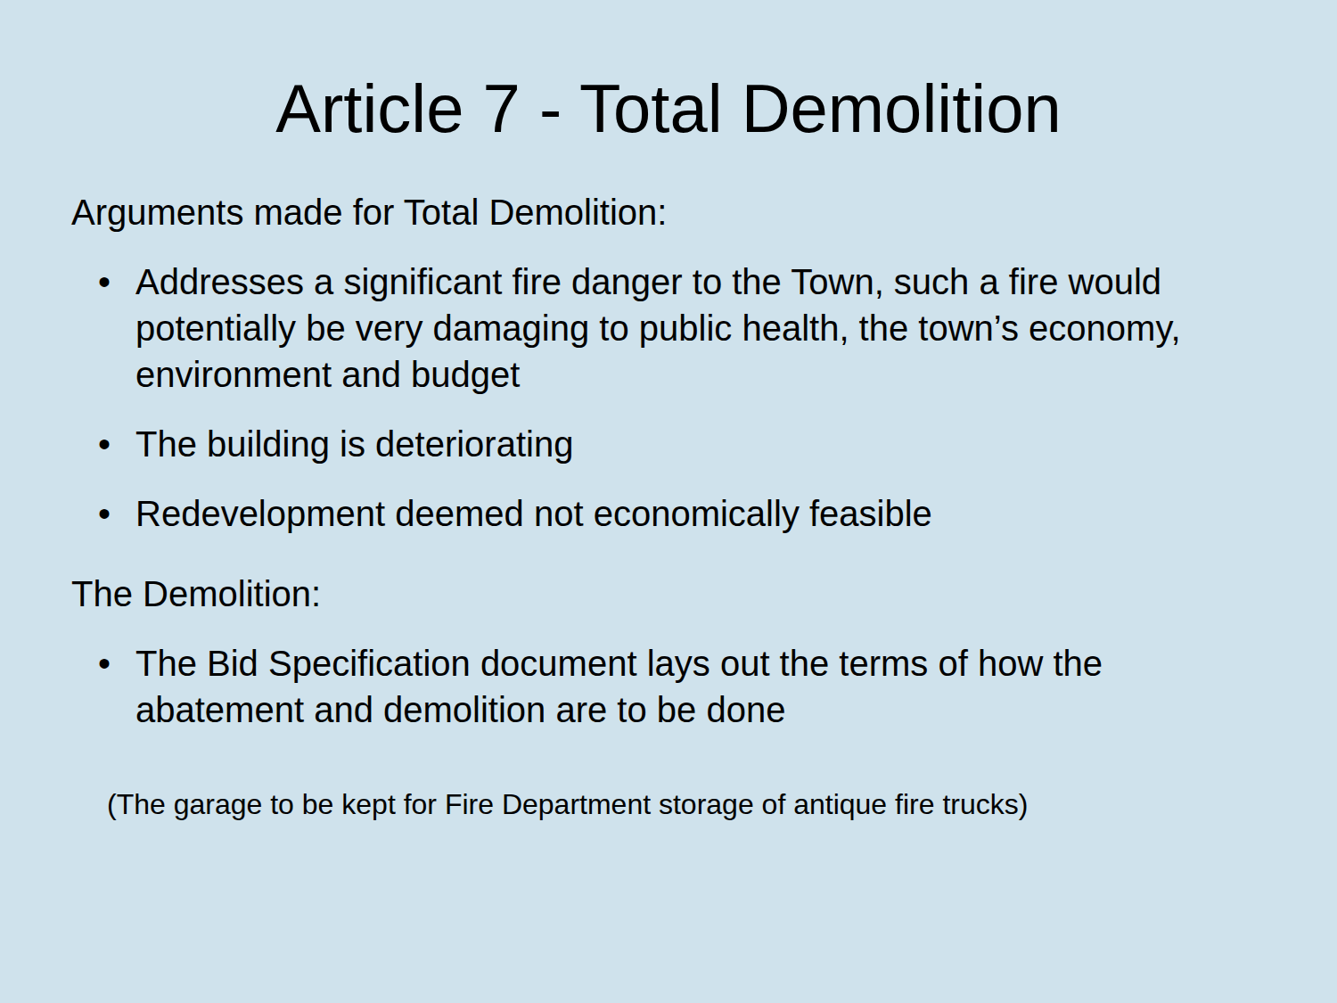Article 7 - Total Demolition
Arguments made for Total Demolition:
Addresses a significant fire danger to the Town, such a fire would potentially be very damaging to public health, the town’s economy, environment and budget
The building is deteriorating
Redevelopment deemed not economically feasible
The Demolition:
The Bid Specification document lays out the terms of how the abatement and demolition are to be done
(The garage to be kept for Fire Department storage of antique fire trucks)